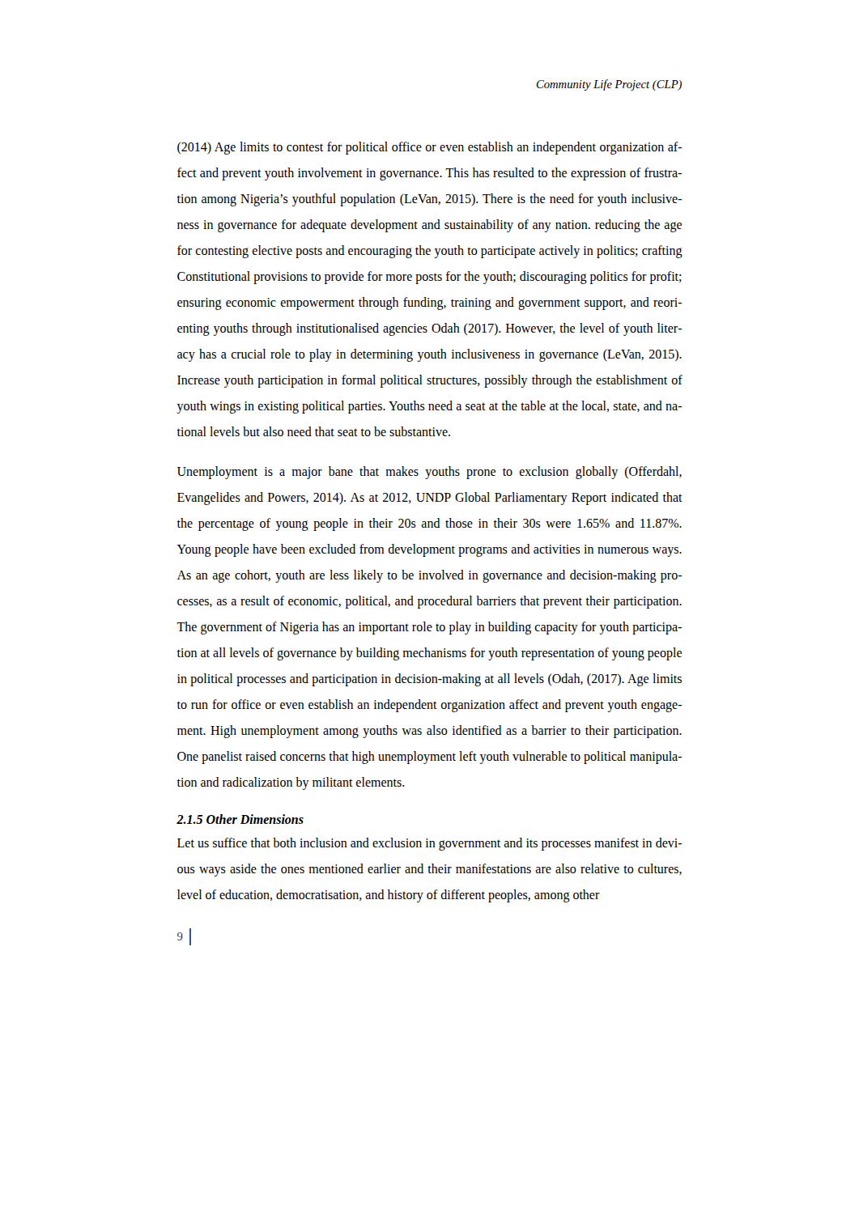Community Life Project (CLP)
(2014) Age limits to contest for political office or even establish an independent organization affect and prevent youth involvement in governance. This has resulted to the expression of frustration among Nigeria’s youthful population (LeVan, 2015). There is the need for youth inclusiveness in governance for adequate development and sustainability of any nation. reducing the age for contesting elective posts and encouraging the youth to participate actively in politics; crafting Constitutional provisions to provide for more posts for the youth; discouraging politics for profit; ensuring economic empowerment through funding, training and government support, and reorienting youths through institutionalised agencies Odah (2017). However, the level of youth literacy has a crucial role to play in determining youth inclusiveness in governance (LeVan, 2015). Increase youth participation in formal political structures, possibly through the establishment of youth wings in existing political parties. Youths need a seat at the table at the local, state, and national levels but also need that seat to be substantive.
Unemployment is a major bane that makes youths prone to exclusion globally (Offerdahl, Evangelides and Powers, 2014). As at 2012, UNDP Global Parliamentary Report indicated that the percentage of young people in their 20s and those in their 30s were 1.65% and 11.87%. Young people have been excluded from development programs and activities in numerous ways. As an age cohort, youth are less likely to be involved in governance and decision-making processes, as a result of economic, political, and procedural barriers that prevent their participation. The government of Nigeria has an important role to play in building capacity for youth participation at all levels of governance by building mechanisms for youth representation of young people in political processes and participation in decision-making at all levels (Odah, (2017). Age limits to run for office or even establish an independent organization affect and prevent youth engagement. High unemployment among youths was also identified as a barrier to their participation. One panelist raised concerns that high unemployment left youth vulnerable to political manipulation and radicalization by militant elements.
2.1.5 Other Dimensions
Let us suffice that both inclusion and exclusion in government and its processes manifest in devious ways aside the ones mentioned earlier and their manifestations are also relative to cultures, level of education, democratisation, and history of different peoples, among other
9